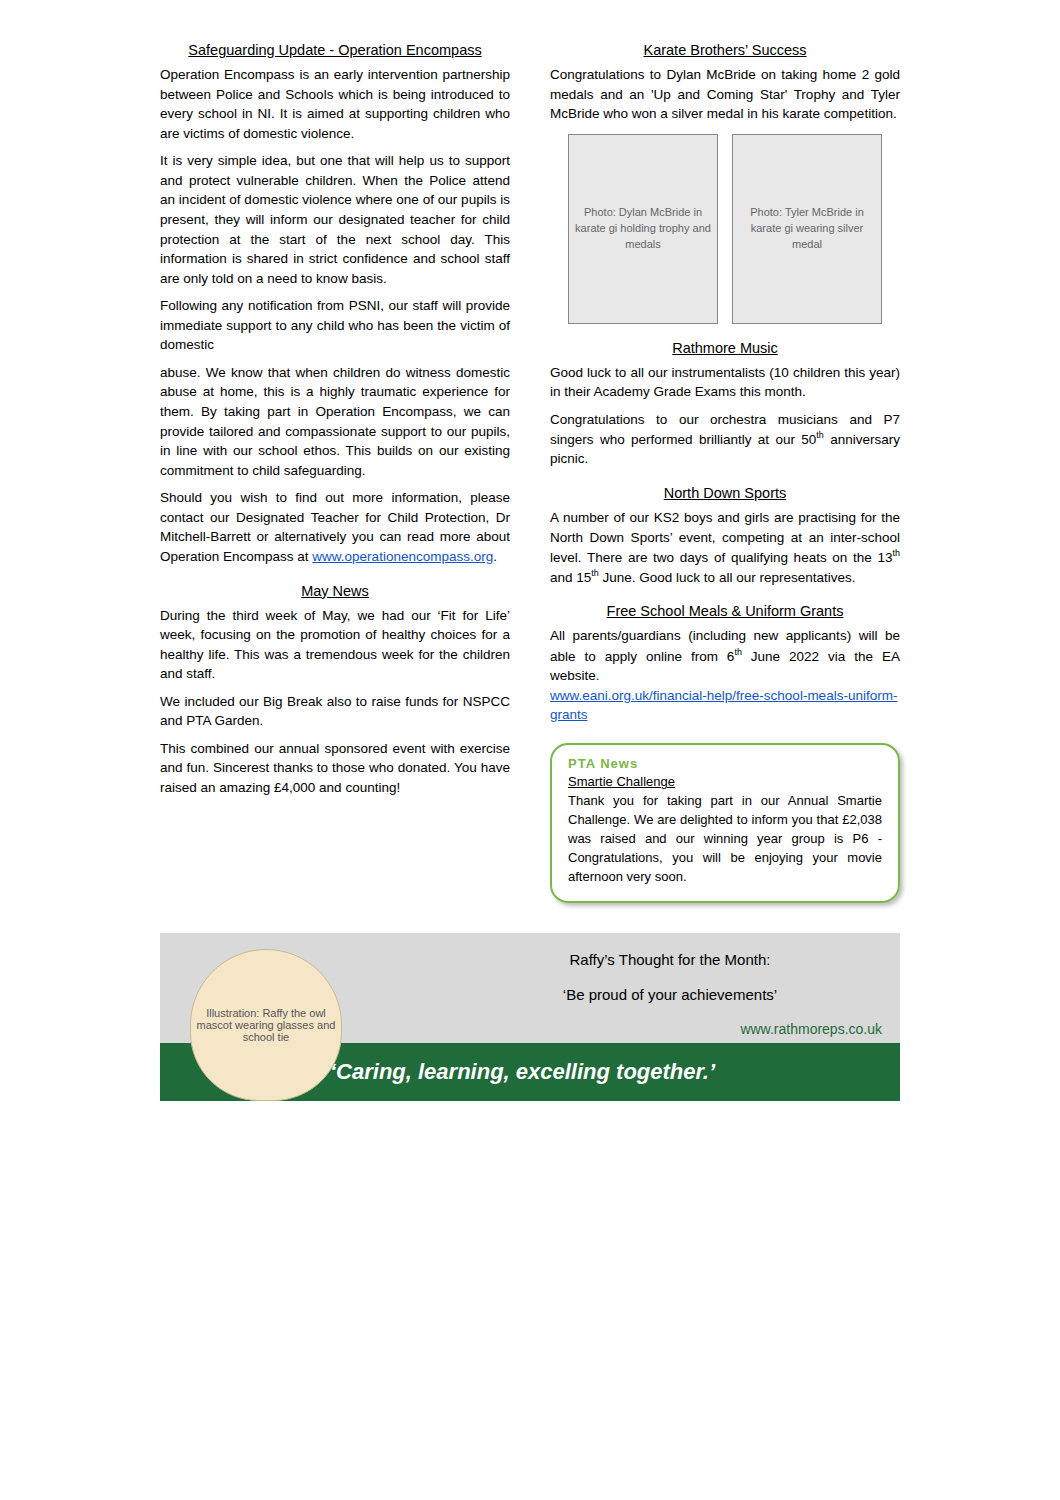Safeguarding Update - Operation Encompass
Operation Encompass is an early intervention partnership between Police and Schools which is being introduced to every school in NI. It is aimed at supporting children who are victims of domestic violence.
It is very simple idea, but one that will help us to support and protect vulnerable children. When the Police attend an incident of domestic violence where one of our pupils is present, they will inform our designated teacher for child protection at the start of the next school day. This information is shared in strict confidence and school staff are only told on a need to know basis.
Following any notification from PSNI, our staff will provide immediate support to any child who has been the victim of domestic
abuse. We know that when children do witness domestic abuse at home, this is a highly traumatic experience for them. By taking part in Operation Encompass, we can provide tailored and compassionate support to our pupils, in line with our school ethos. This builds on our existing commitment to child safeguarding.
Should you wish to find out more information, please contact our Designated Teacher for Child Protection, Dr Mitchell-Barrett or alternatively you can read more about Operation Encompass at www.operationencompass.org.
May News
During the third week of May, we had our ‘Fit for Life’ week, focusing on the promotion of healthy choices for a healthy life. This was a tremendous week for the children and staff.
We included our Big Break also to raise funds for NSPCC and PTA Garden.
This combined our annual sponsored event with exercise and fun. Sincerest thanks to those who donated. You have raised an amazing £4,000 and counting!
Karate Brothers’ Success
Congratulations to Dylan McBride on taking home 2 gold medals and an 'Up and Coming Star' Trophy and Tyler McBride who won a silver medal in his karate competition.
Photo: Dylan McBride in karate gi holding trophy and medals
Photo: Tyler McBride in karate gi wearing silver medal
Rathmore Music
Good luck to all our instrumentalists (10 children this year) in their Academy Grade Exams this month.
Congratulations to our orchestra musicians and P7 singers who performed brilliantly at our 50th anniversary picnic.
North Down Sports
A number of our KS2 boys and girls are practising for the North Down Sports’ event, competing at an inter-school level. There are two days of qualifying heats on the 13th and 15th June. Good luck to all our representatives.
Free School Meals & Uniform Grants
All parents/guardians (including new applicants) will be able to apply online from 6th June 2022 via the EA website.
www.eani.org.uk/financial-help/free-school-meals-uniform-grants
PTA News
Smartie Challenge
Thank you for taking part in our Annual Smartie Challenge. We are delighted to inform you that £2,038 was raised and our winning year group is P6 - Congratulations, you will be enjoying your movie afternoon very soon.
Raffy’s Thought for the Month:
‘Be proud of your achievements’
www.rathmoreps.co.uk
‘Caring, learning, excelling together.’
Illustration: Raffy the owl mascot wearing glasses and school tie